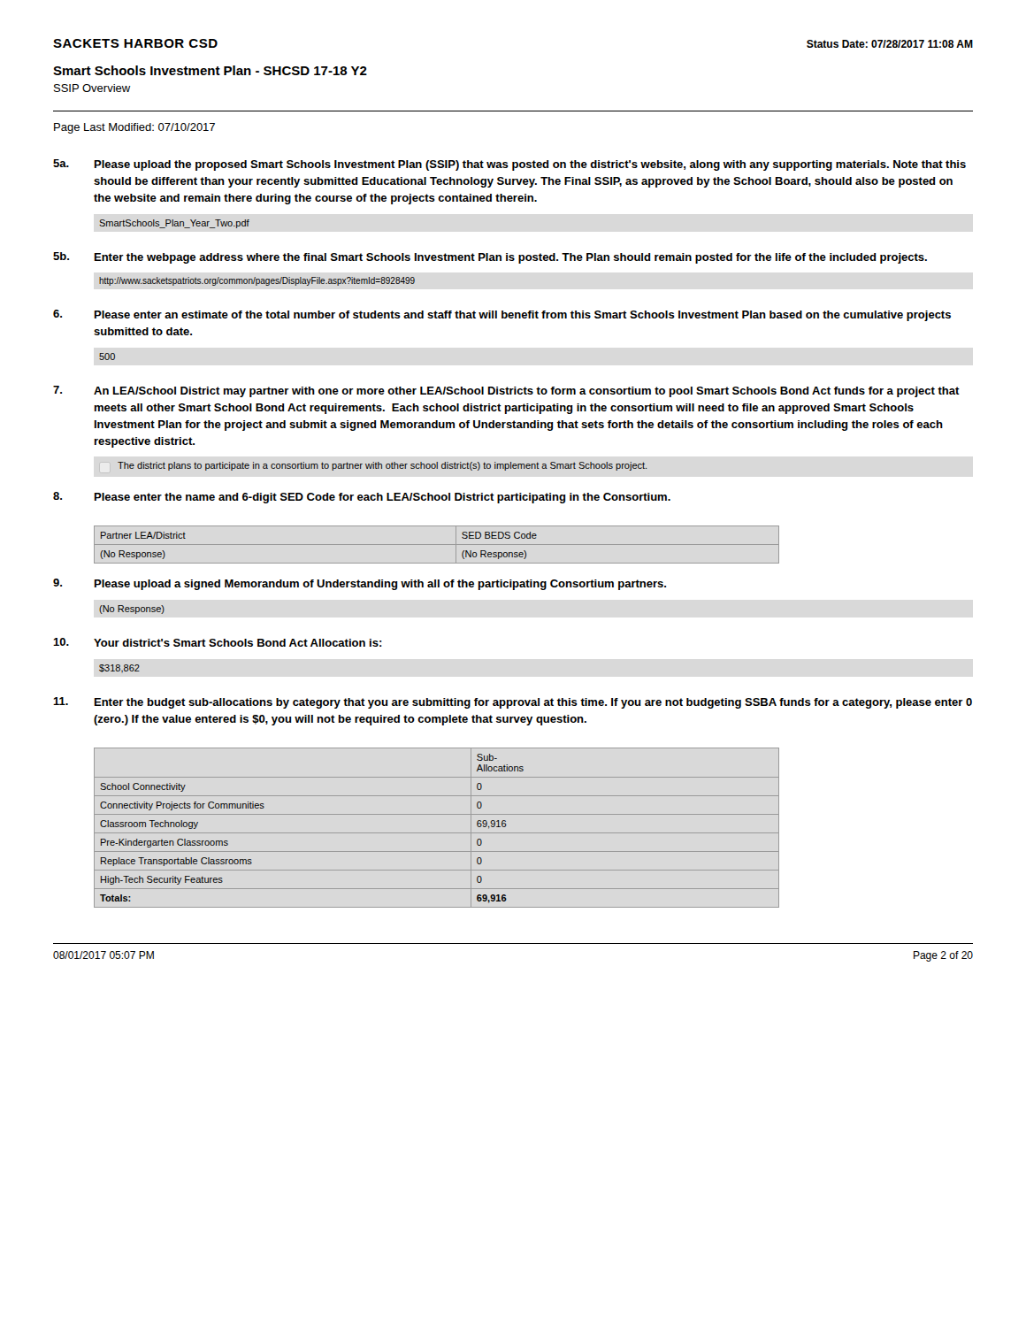SACKETS HARBOR CSD
Status Date: 07/28/2017 11:08 AM
Smart Schools Investment Plan - SHCSD 17-18 Y2
SSIP Overview
Page Last Modified: 07/10/2017
5a.
Please upload the proposed Smart Schools Investment Plan (SSIP) that was posted on the district's website, along with any supporting materials. Note that this should be different than your recently submitted Educational Technology Survey. The Final SSIP, as approved by the School Board, should also be posted on the website and remain there during the course of the projects contained therein.
SmartSchools_Plan_Year_Two.pdf
5b.
Enter the webpage address where the final Smart Schools Investment Plan is posted. The Plan should remain posted for the life of the included projects.
http://www.sacketspatriots.org/common/pages/DisplayFile.aspx?itemId=8928499
6.
Please enter an estimate of the total number of students and staff that will benefit from this Smart Schools Investment Plan based on the cumulative projects submitted to date.
500
7.
An LEA/School District may partner with one or more other LEA/School Districts to form a consortium to pool Smart Schools Bond Act funds for a project that meets all other Smart School Bond Act requirements. Each school district participating in the consortium will need to file an approved Smart Schools Investment Plan for the project and submit a signed Memorandum of Understanding that sets forth the details of the consortium including the roles of each respective district.
The district plans to participate in a consortium to partner with other school district(s) to implement a Smart Schools project.
8.
Please enter the name and 6-digit SED Code for each LEA/School District participating in the Consortium.
| Partner LEA/District | SED BEDS Code |
| --- | --- |
| (No Response) | (No Response) |
9.
Please upload a signed Memorandum of Understanding with all of the participating Consortium partners.
(No Response)
10.
Your district's Smart Schools Bond Act Allocation is:
$318,862
11.
Enter the budget sub-allocations by category that you are submitting for approval at this time. If you are not budgeting SSBA funds for a category, please enter 0 (zero.) If the value entered is $0, you will not be required to complete that survey question.
| | Sub- Allocations |
| School Connectivity | 0 |
| Connectivity Projects for Communities | 0 |
| Classroom Technology | 69,916 |
| Pre-Kindergarten Classrooms | 0 |
| Replace Transportable Classrooms | 0 |
| High-Tech Security Features | 0 |
| Totals: | 69,916 |
08/01/2017 05:07 PM
Page 2 of 20